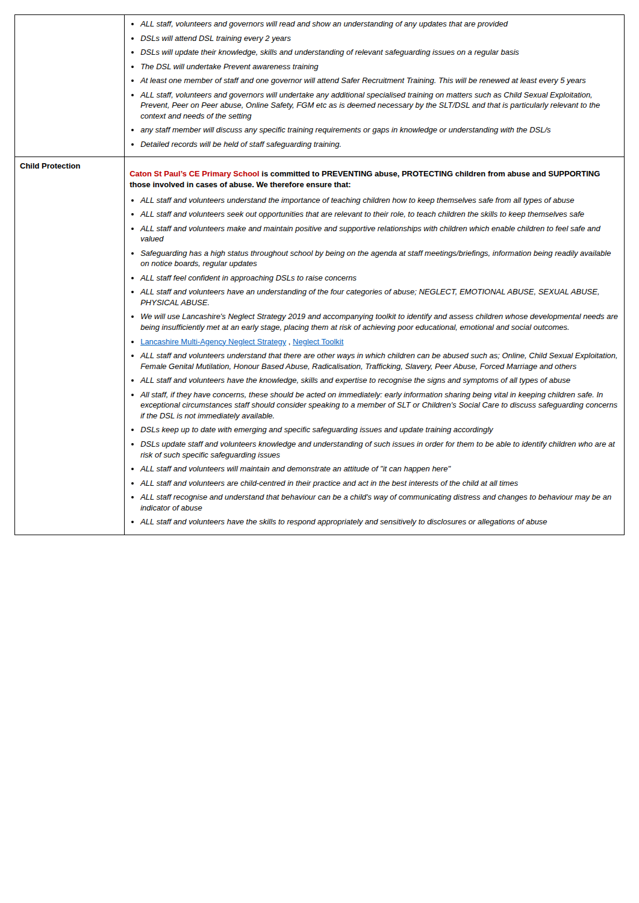| | ALL staff, volunteers and governors will read and show an understanding of any updates that are provided DSLs will attend DSL training every 2 years DSLs will update their knowledge, skills and understanding of relevant safeguarding issues on a regular basis The DSL will undertake Prevent awareness training At least one member of staff and one governor will attend Safer Recruitment Training. This will be renewed at least every 5 years ALL staff, volunteers and governors will undertake any additional specialised training on matters such as Child Sexual Exploitation, Prevent, Peer on Peer abuse, Online Safety, FGM etc as is deemed necessary by the SLT/DSL and that is particularly relevant to the context and needs of the setting any staff member will discuss any specific training requirements or gaps in knowledge or understanding with the DSL/s Detailed records will be held of staff safeguarding training. |
| Child Protection | Caton St Paul’s CE Primary School is committed to PREVENTING abuse, PROTECTING children from abuse and SUPPORTING those involved in cases of abuse. We therefore ensure that: ALL staff and volunteers understand the importance of teaching children how to keep themselves safe from all types of abuse ALL staff and volunteers seek out opportunities that are relevant to their role, to teach children the skills to keep themselves safe ALL staff and volunteers make and maintain positive and supportive relationships with children which enable children to feel safe and valued Safeguarding has a high status throughout school by being on the agenda at staff meetings/briefings, information being readily available on notice boards, regular updates ALL staff feel confident in approaching DSLs to raise concerns ALL staff and volunteers have an understanding of the four categories of abuse; NEGLECT, EMOTIONAL ABUSE, SEXUAL ABUSE, PHYSICAL ABUSE. We will use Lancashire's Neglect Strategy 2019 and accompanying toolkit to identify and assess children whose developmental needs are being insufficiently met at an early stage, placing them at risk of achieving poor educational, emotional and social outcomes. Lancashire Multi-Agency Neglect Strategy , Neglect Toolkit ALL staff and volunteers understand that there are other ways in which children can be abused such as; Online, Child Sexual Exploitation, Female Genital Mutilation, Honour Based Abuse, Radicalisation, Trafficking, Slavery, Peer Abuse, Forced Marriage and others ALL staff and volunteers have the knowledge, skills and expertise to recognise the signs and symptoms of all types of abuse All staff, if they have concerns, these should be acted on immediately: early information sharing being vital in keeping children safe. In exceptional circumstances staff should consider speaking to a member of SLT or Children's Social Care to discuss safeguarding concerns if the DSL is not immediately available. DSLs keep up to date with emerging and specific safeguarding issues and update training accordingly DSLs update staff and volunteers knowledge and understanding of such issues in order for them to be able to identify children who are at risk of such specific safeguarding issues ALL staff and volunteers will maintain and demonstrate an attitude of "it can happen here" ALL staff and volunteers are child-centred in their practice and act in the best interests of the child at all times ALL staff recognise and understand that behaviour can be a child's way of communicating distress and changes to behaviour may be an indicator of abuse ALL staff and volunteers have the skills to respond appropriately and sensitively to disclosures or allegations of abuse |